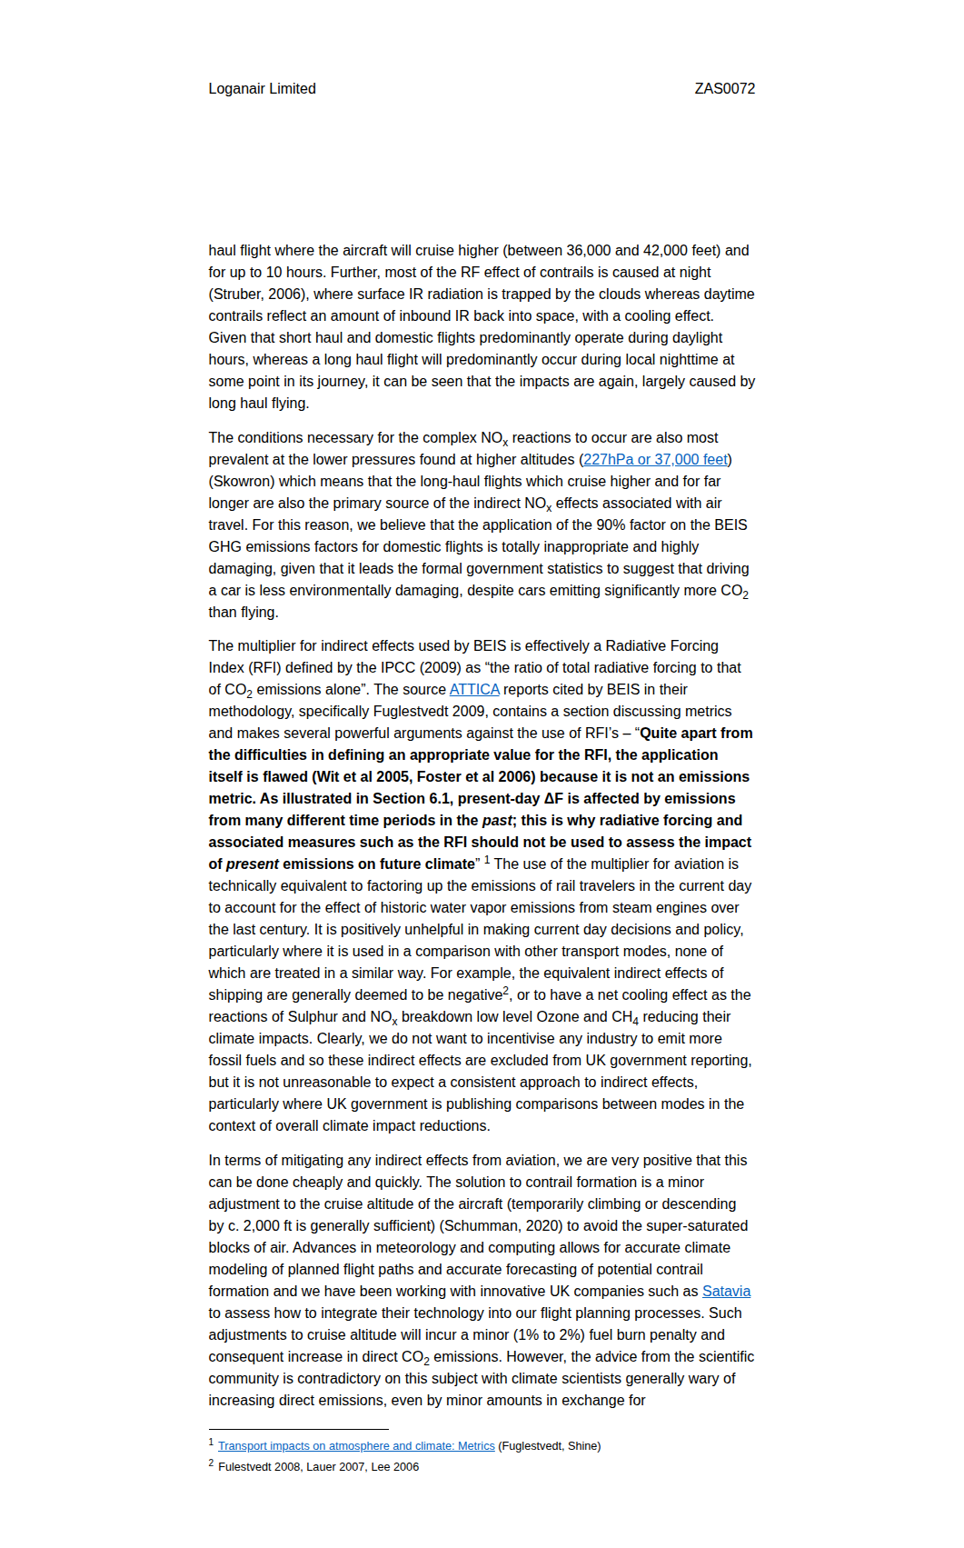Loganair Limited
ZAS0072
haul flight where the aircraft will cruise higher (between 36,000 and 42,000 feet) and for up to 10 hours. Further, most of the RF effect of contrails is caused at night (Struber, 2006), where surface IR radiation is trapped by the clouds whereas daytime contrails reflect an amount of inbound IR back into space, with a cooling effect. Given that short haul and domestic flights predominantly operate during daylight hours, whereas a long haul flight will predominantly occur during local nighttime at some point in its journey, it can be seen that the impacts are again, largely caused by long haul flying.
The conditions necessary for the complex NOx reactions to occur are also most prevalent at the lower pressures found at higher altitudes (227hPa or 37,000 feet) (Skowron) which means that the long-haul flights which cruise higher and for far longer are also the primary source of the indirect NOx effects associated with air travel. For this reason, we believe that the application of the 90% factor on the BEIS GHG emissions factors for domestic flights is totally inappropriate and highly damaging, given that it leads the formal government statistics to suggest that driving a car is less environmentally damaging, despite cars emitting significantly more CO2 than flying.
The multiplier for indirect effects used by BEIS is effectively a Radiative Forcing Index (RFI) defined by the IPCC (2009) as “the ratio of total radiative forcing to that of CO2 emissions alone”. The source ATTICA reports cited by BEIS in their methodology, specifically Fuglestvedt 2009, contains a section discussing metrics and makes several powerful arguments against the use of RFI’s – “Quite apart from the difficulties in defining an appropriate value for the RFI, the application itself is flawed (Wit et al 2005, Foster et al 2006) because it is not an emissions metric. As illustrated in Section 6.1, present-day ΔF is affected by emissions from many different time periods in the past; this is why radiative forcing and associated measures such as the RFI should not be used to assess the impact of present emissions on future climate” 1 The use of the multiplier for aviation is technically equivalent to factoring up the emissions of rail travelers in the current day to account for the effect of historic water vapor emissions from steam engines over the last century. It is positively unhelpful in making current day decisions and policy, particularly where it is used in a comparison with other transport modes, none of which are treated in a similar way. For example, the equivalent indirect effects of shipping are generally deemed to be negative2, or to have a net cooling effect as the reactions of Sulphur and NOx breakdown low level Ozone and CH4 reducing their climate impacts. Clearly, we do not want to incentivise any industry to emit more fossil fuels and so these indirect effects are excluded from UK government reporting, but it is not unreasonable to expect a consistent approach to indirect effects, particularly where UK government is publishing comparisons between modes in the context of overall climate impact reductions.
In terms of mitigating any indirect effects from aviation, we are very positive that this can be done cheaply and quickly. The solution to contrail formation is a minor adjustment to the cruise altitude of the aircraft (temporarily climbing or descending by c. 2,000 ft is generally sufficient) (Schumman, 2020) to avoid the super-saturated blocks of air. Advances in meteorology and computing allows for accurate climate modeling of planned flight paths and accurate forecasting of potential contrail formation and we have been working with innovative UK companies such as Satavia to assess how to integrate their technology into our flight planning processes. Such adjustments to cruise altitude will incur a minor (1% to 2%) fuel burn penalty and consequent increase in direct CO2 emissions. However, the advice from the scientific community is contradictory on this subject with climate scientists generally wary of increasing direct emissions, even by minor amounts in exchange for
1 Transport impacts on atmosphere and climate: Metrics (Fuglestvedt, Shine)
2 Fulestvedt 2008, Lauer 2007, Lee 2006